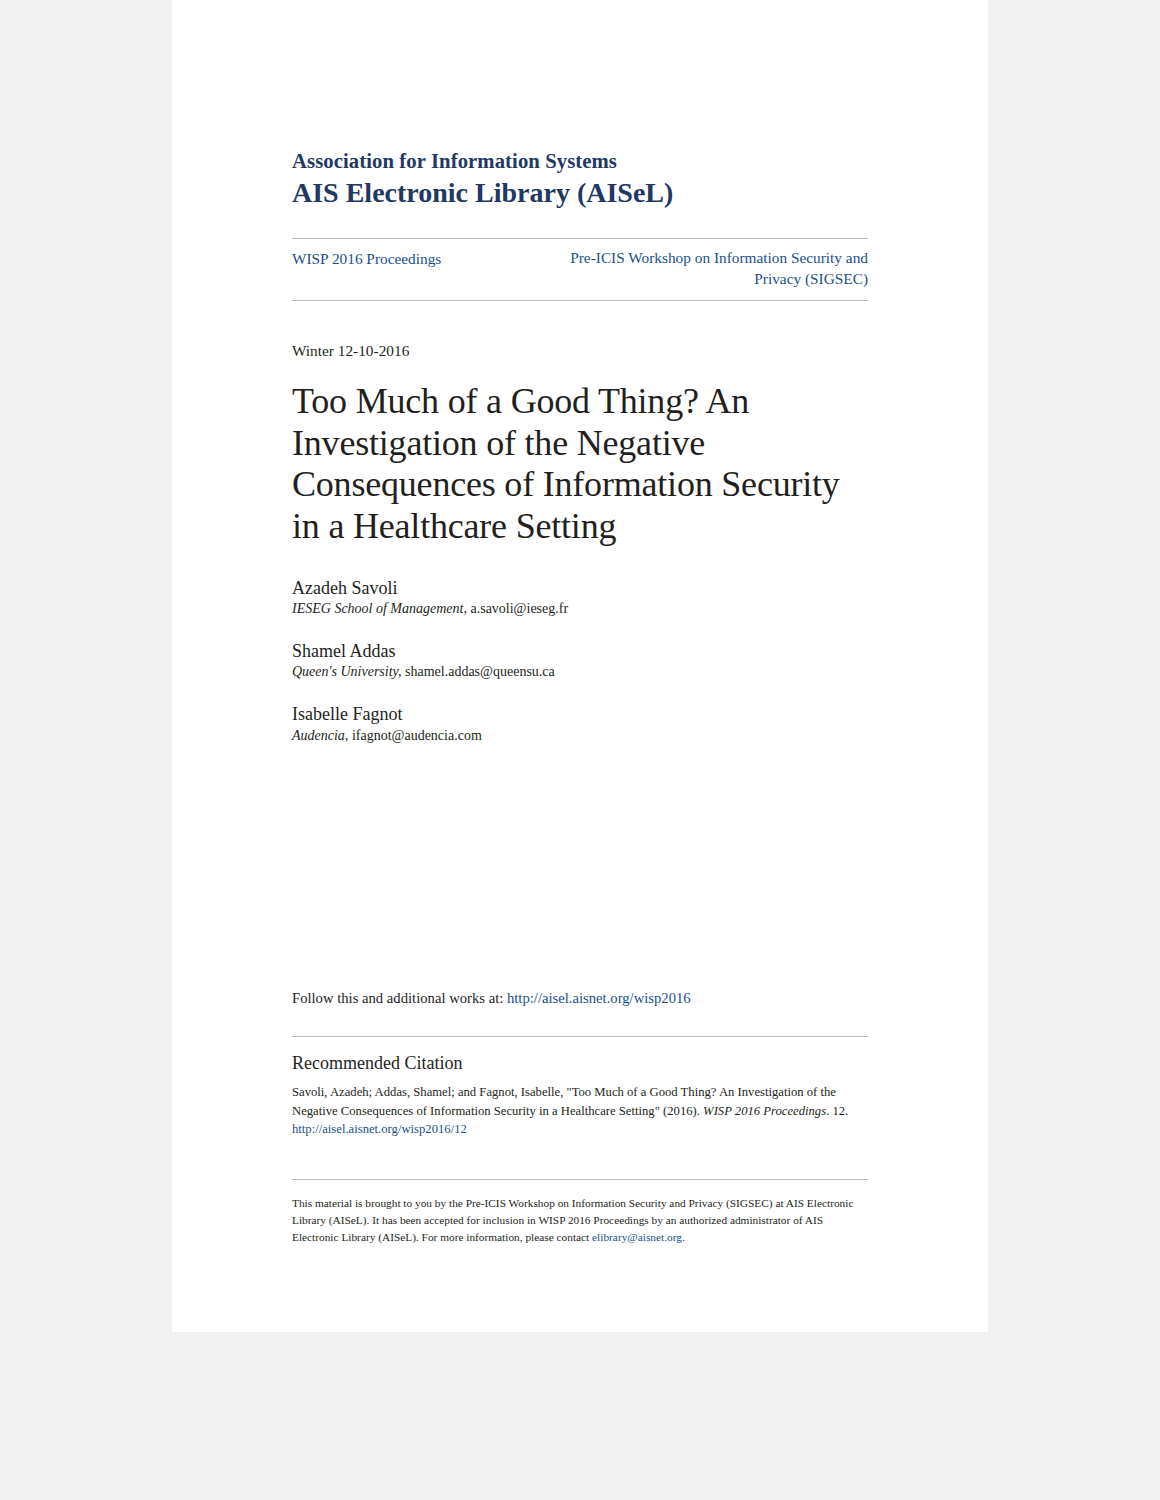Association for Information Systems
AIS Electronic Library (AISeL)
WISP 2016 Proceedings
Pre-ICIS Workshop on Information Security and Privacy (SIGSEC)
Winter 12-10-2016
Too Much of a Good Thing? An Investigation of the Negative Consequences of Information Security in a Healthcare Setting
Azadeh Savoli
IESEG School of Management, a.savoli@ieseg.fr
Shamel Addas
Queen's University, shamel.addas@queensu.ca
Isabelle Fagnot
Audencia, ifagnot@audencia.com
Follow this and additional works at: http://aisel.aisnet.org/wisp2016
Recommended Citation
Savoli, Azadeh; Addas, Shamel; and Fagnot, Isabelle, "Too Much of a Good Thing? An Investigation of the Negative Consequences of Information Security in a Healthcare Setting" (2016). WISP 2016 Proceedings. 12.
http://aisel.aisnet.org/wisp2016/12
This material is brought to you by the Pre-ICIS Workshop on Information Security and Privacy (SIGSEC) at AIS Electronic Library (AISeL). It has been accepted for inclusion in WISP 2016 Proceedings by an authorized administrator of AIS Electronic Library (AISeL). For more information, please contact elibrary@aisnet.org.